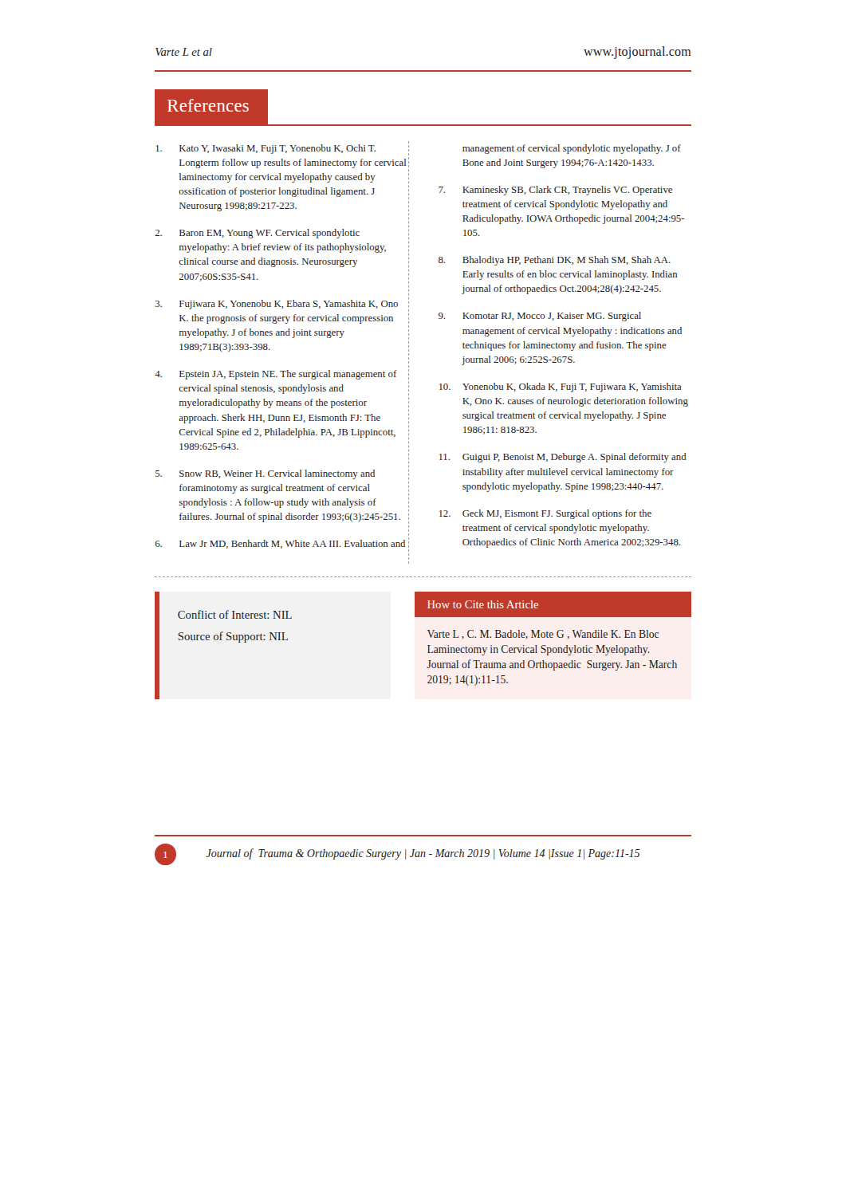Varte L et al
www.jtojournal.com
References
1. Kato Y, Iwasaki M, Fuji T, Yonenobu K, Ochi T. Longterm follow up results of laminectomy for cervical laminectomy for cervical myelopathy caused by ossification of posterior longitudinal ligament. J Neurosurg 1998;89:217-223.
2. Baron EM, Young WF. Cervical spondylotic myelopathy: A brief review of its pathophysiology, clinical course and diagnosis. Neurosurgery 2007;60S:S35-S41.
3. Fujiwara K, Yonenobu K, Ebara S, Yamashita K, Ono K. the prognosis of surgery for cervical compression myelopathy. J of bones and joint surgery 1989;71B(3):393-398.
4. Epstein JA, Epstein NE. The surgical management of cervical spinal stenosis, spondylosis and myeloradiculopathy by means of the posterior approach. Sherk HH, Dunn EJ, Eismonth FJ: The Cervical Spine ed 2, Philadelphia. PA, JB Lippincott, 1989:625-643.
5. Snow RB, Weiner H. Cervical laminectomy and foraminotomy as surgical treatment of cervical spondylosis : A follow-up study with analysis of failures. Journal of spinal disorder 1993;6(3):245-251.
6. Law Jr MD, Benhardt M, White AA III. Evaluation and
management of cervical spondylotic myelopathy. J of Bone and Joint Surgery 1994;76-A:1420-1433.
7. Kaminesky SB, Clark CR, Traynelis VC. Operative treatment of cervical Spondylotic Myelopathy and Radiculopathy. IOWA Orthopedic journal 2004;24:95-105.
8. Bhalodiya HP, Pethani DK, M Shah SM, Shah AA. Early results of en bloc cervical laminoplasty. Indian journal of orthopaedics Oct.2004;28(4):242-245.
9. Komotar RJ, Mocco J, Kaiser MG. Surgical management of cervical Myelopathy : indications and techniques for laminectomy and fusion. The spine journal 2006; 6:252S-267S.
10. Yonenobu K, Okada K, Fuji T, Fujiwara K, Yamishita K, Ono K. causes of neurologic deterioration following surgical treatment of cervical myelopathy. J Spine 1986;11: 818-823.
11. Guigui P, Benoist M, Deburge A. Spinal deformity and instability after multilevel cervical laminectomy for spondylotic myelopathy. Spine 1998;23:440-447.
12. Geck MJ, Eismont FJ. Surgical options for the treatment of cervical spondylotic myelopathy. Orthopaedics of Clinic North America 2002;329-348.
Conflict of Interest: NIL
Source of Support: NIL
How to Cite this Article
Varte L , C. M. Badole, Mote G , Wandile K. En Bloc Laminectomy in Cervical Spondylotic Myelopathy. Journal of Trauma and Orthopaedic Surgery. Jan - March 2019; 14(1):11-15.
1
Journal of Trauma & Orthopaedic Surgery | Jan - March 2019 | Volume 14 |Issue 1| Page:11-15